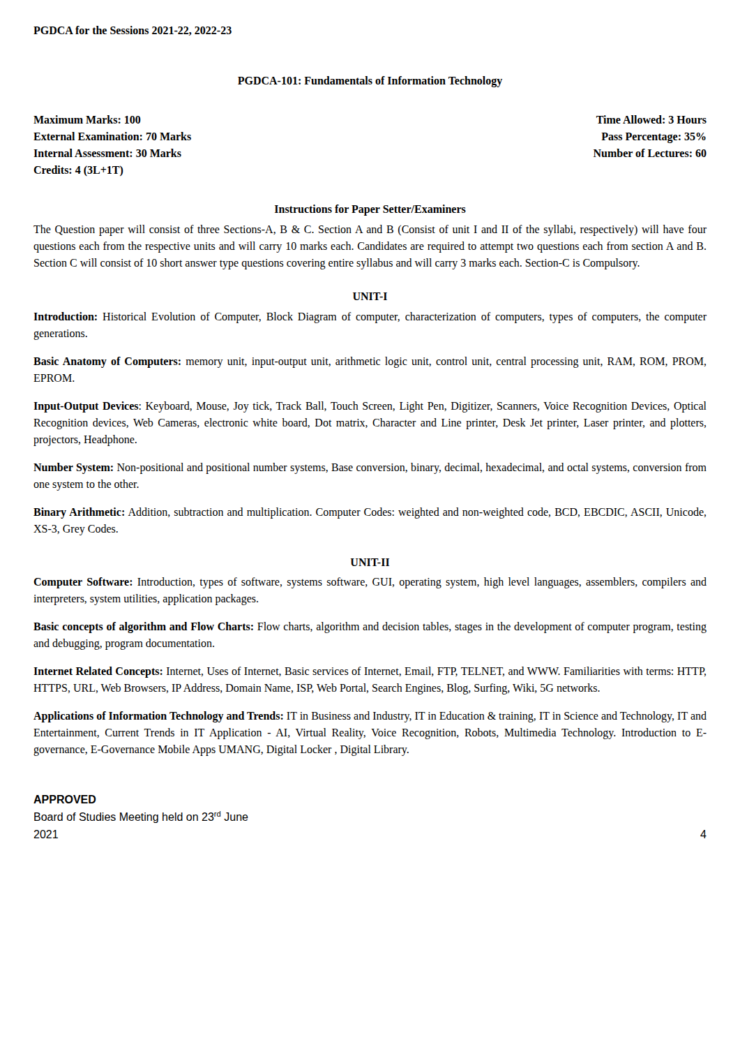PGDCA for the Sessions 2021-22, 2022-23
PGDCA-101: Fundamentals of Information Technology
| Maximum Marks: 100 | Time Allowed: 3 Hours |
| External Examination: 70 Marks | Pass Percentage: 35% |
| Internal Assessment: 30 Marks | Number of Lectures: 60 |
| Credits: 4 (3L+1T) | |
Instructions for Paper Setter/Examiners
The Question paper will consist of three Sections-A, B & C. Section A and B (Consist of unit I and II of the syllabi, respectively) will have four questions each from the respective units and will carry 10 marks each. Candidates are required to attempt two questions each from section A and B. Section C will consist of 10 short answer type questions covering entire syllabus and will carry 3 marks each. Section-C is Compulsory.
UNIT-I
Introduction: Historical Evolution of Computer, Block Diagram of computer, characterization of computers, types of computers, the computer generations.
Basic Anatomy of Computers: memory unit, input-output unit, arithmetic logic unit, control unit, central processing unit, RAM, ROM, PROM, EPROM.
Input-Output Devices: Keyboard, Mouse, Joy tick, Track Ball, Touch Screen, Light Pen, Digitizer, Scanners, Voice Recognition Devices, Optical Recognition devices, Web Cameras, electronic white board, Dot matrix, Character and Line printer, Desk Jet printer, Laser printer, and plotters, projectors, Headphone.
Number System: Non-positional and positional number systems, Base conversion, binary, decimal, hexadecimal, and octal systems, conversion from one system to the other.
Binary Arithmetic: Addition, subtraction and multiplication. Computer Codes: weighted and non-weighted code, BCD, EBCDIC, ASCII, Unicode, XS-3, Grey Codes.
UNIT-II
Computer Software: Introduction, types of software, systems software, GUI, operating system, high level languages, assemblers, compilers and interpreters, system utilities, application packages.
Basic concepts of algorithm and Flow Charts: Flow charts, algorithm and decision tables, stages in the development of computer program, testing and debugging, program documentation.
Internet Related Concepts: Internet, Uses of Internet, Basic services of Internet, Email, FTP, TELNET, and WWW. Familiarities with terms: HTTP, HTTPS, URL, Web Browsers, IP Address, Domain Name, ISP, Web Portal, Search Engines, Blog, Surfing, Wiki, 5G networks.
Applications of Information Technology and Trends: IT in Business and Industry, IT in Education & training, IT in Science and Technology, IT and Entertainment, Current Trends in IT Application - AI, Virtual Reality, Voice Recognition, Robots, Multimedia Technology. Introduction to E-governance, E-Governance Mobile Apps UMANG, Digital Locker , Digital Library.
APPROVED
Board of Studies Meeting held on 23rd June
2021 4